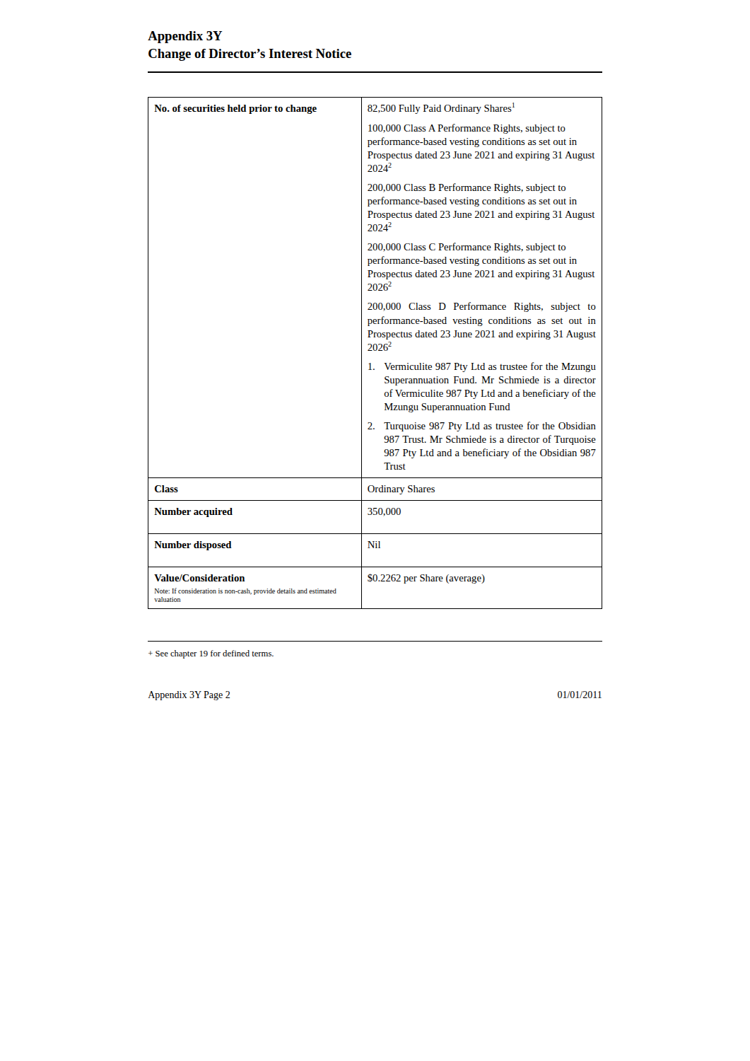Appendix 3Y
Change of Director’s Interest Notice
| No. of securities held prior to change | 82,500 Fully Paid Ordinary Shares 1 100,000 Class A Performance Rights, subject to performance-based vesting conditions as set out in Prospectus dated 23 June 2021 and expiring 31 August 2024 2 200,000 Class B Performance Rights, subject to performance-based vesting conditions as set out in Prospectus dated 23 June 2021 and expiring 31 August 2024 2 200,000 Class C Performance Rights, subject to performance-based vesting conditions as set out in Prospectus dated 23 June 2021 and expiring 31 August 2026 2 200,000 Class D Performance Rights, subject to performance-based vesting conditions as set out in Prospectus dated 23 June 2021 and expiring 31 August 2026 2 1. Vermiculite 987 Pty Ltd as trustee for the Mzungu Superannuation Fund. Mr Schmiede is a director of Vermiculite 987 Pty Ltd and a beneficiary of the Mzungu Superannuation Fund 2. Turquoise 987 Pty Ltd as trustee for the Obsidian 987 Trust. Mr Schmiede is a director of Turquoise 987 Pty Ltd and a beneficiary of the Obsidian 987 Trust |
| Class | Ordinary Shares |
| Number acquired | 350,000 |
| Number disposed | Nil |
| Value/Consideration Note: If consideration is non-cash, provide details and estimated valuation | $0.2262 per Share (average) |
+ See chapter 19 for defined terms.
Appendix 3Y Page 2 01/01/2011